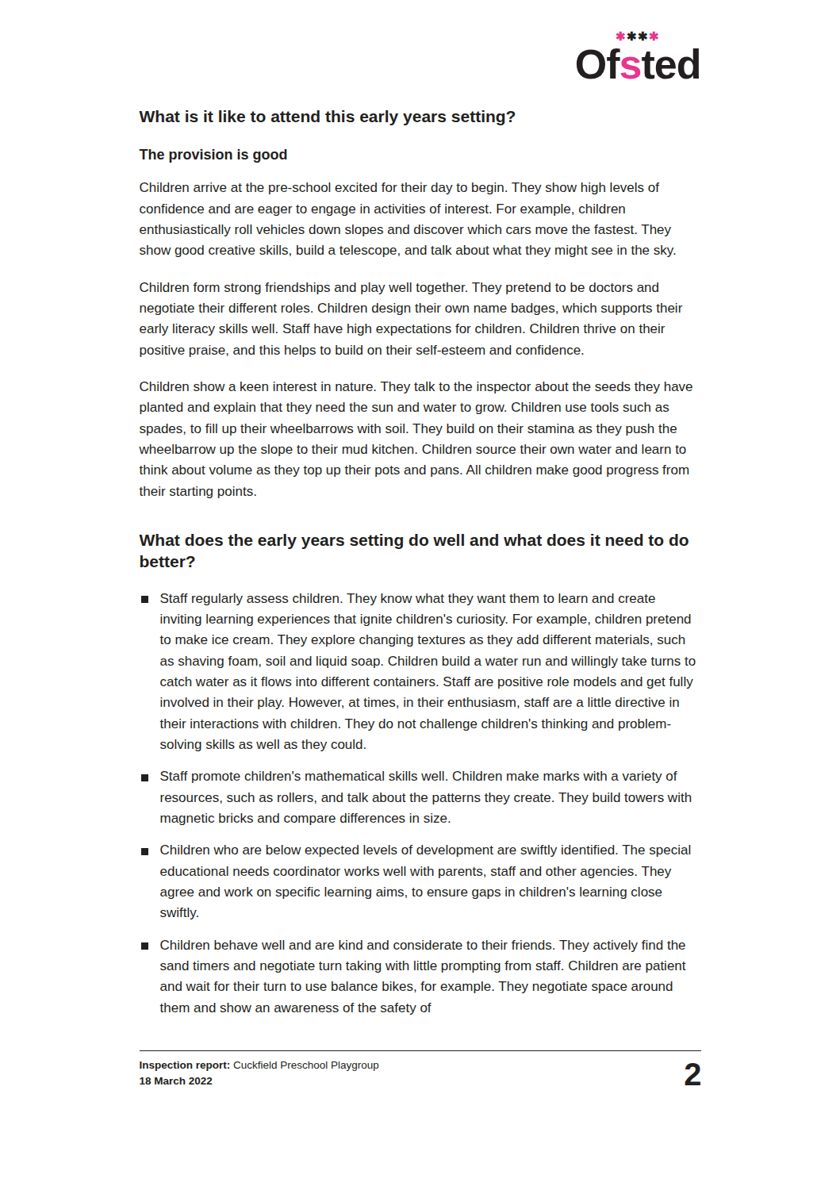✱✱✱✱
Ofsted
What is it like to attend this early years setting?
The provision is good
Children arrive at the pre-school excited for their day to begin. They show high levels of confidence and are eager to engage in activities of interest. For example, children enthusiastically roll vehicles down slopes and discover which cars move the fastest. They show good creative skills, build a telescope, and talk about what they might see in the sky.
Children form strong friendships and play well together. They pretend to be doctors and negotiate their different roles. Children design their own name badges, which supports their early literacy skills well. Staff have high expectations for children. Children thrive on their positive praise, and this helps to build on their self-esteem and confidence.
Children show a keen interest in nature. They talk to the inspector about the seeds they have planted and explain that they need the sun and water to grow. Children use tools such as spades, to fill up their wheelbarrows with soil. They build on their stamina as they push the wheelbarrow up the slope to their mud kitchen. Children source their own water and learn to think about volume as they top up their pots and pans. All children make good progress from their starting points.
What does the early years setting do well and what does it need to do better?
Staff regularly assess children. They know what they want them to learn and create inviting learning experiences that ignite children's curiosity. For example, children pretend to make ice cream. They explore changing textures as they add different materials, such as shaving foam, soil and liquid soap. Children build a water run and willingly take turns to catch water as it flows into different containers. Staff are positive role models and get fully involved in their play. However, at times, in their enthusiasm, staff are a little directive in their interactions with children. They do not challenge children's thinking and problem-solving skills as well as they could.
Staff promote children's mathematical skills well. Children make marks with a variety of resources, such as rollers, and talk about the patterns they create. They build towers with magnetic bricks and compare differences in size.
Children who are below expected levels of development are swiftly identified. The special educational needs coordinator works well with parents, staff and other agencies. They agree and work on specific learning aims, to ensure gaps in children's learning close swiftly.
Children behave well and are kind and considerate to their friends. They actively find the sand timers and negotiate turn taking with little prompting from staff. Children are patient and wait for their turn to use balance bikes, for example. They negotiate space around them and show an awareness of the safety of
Inspection report: Cuckfield Preschool Playgroup
18 March 2022
2